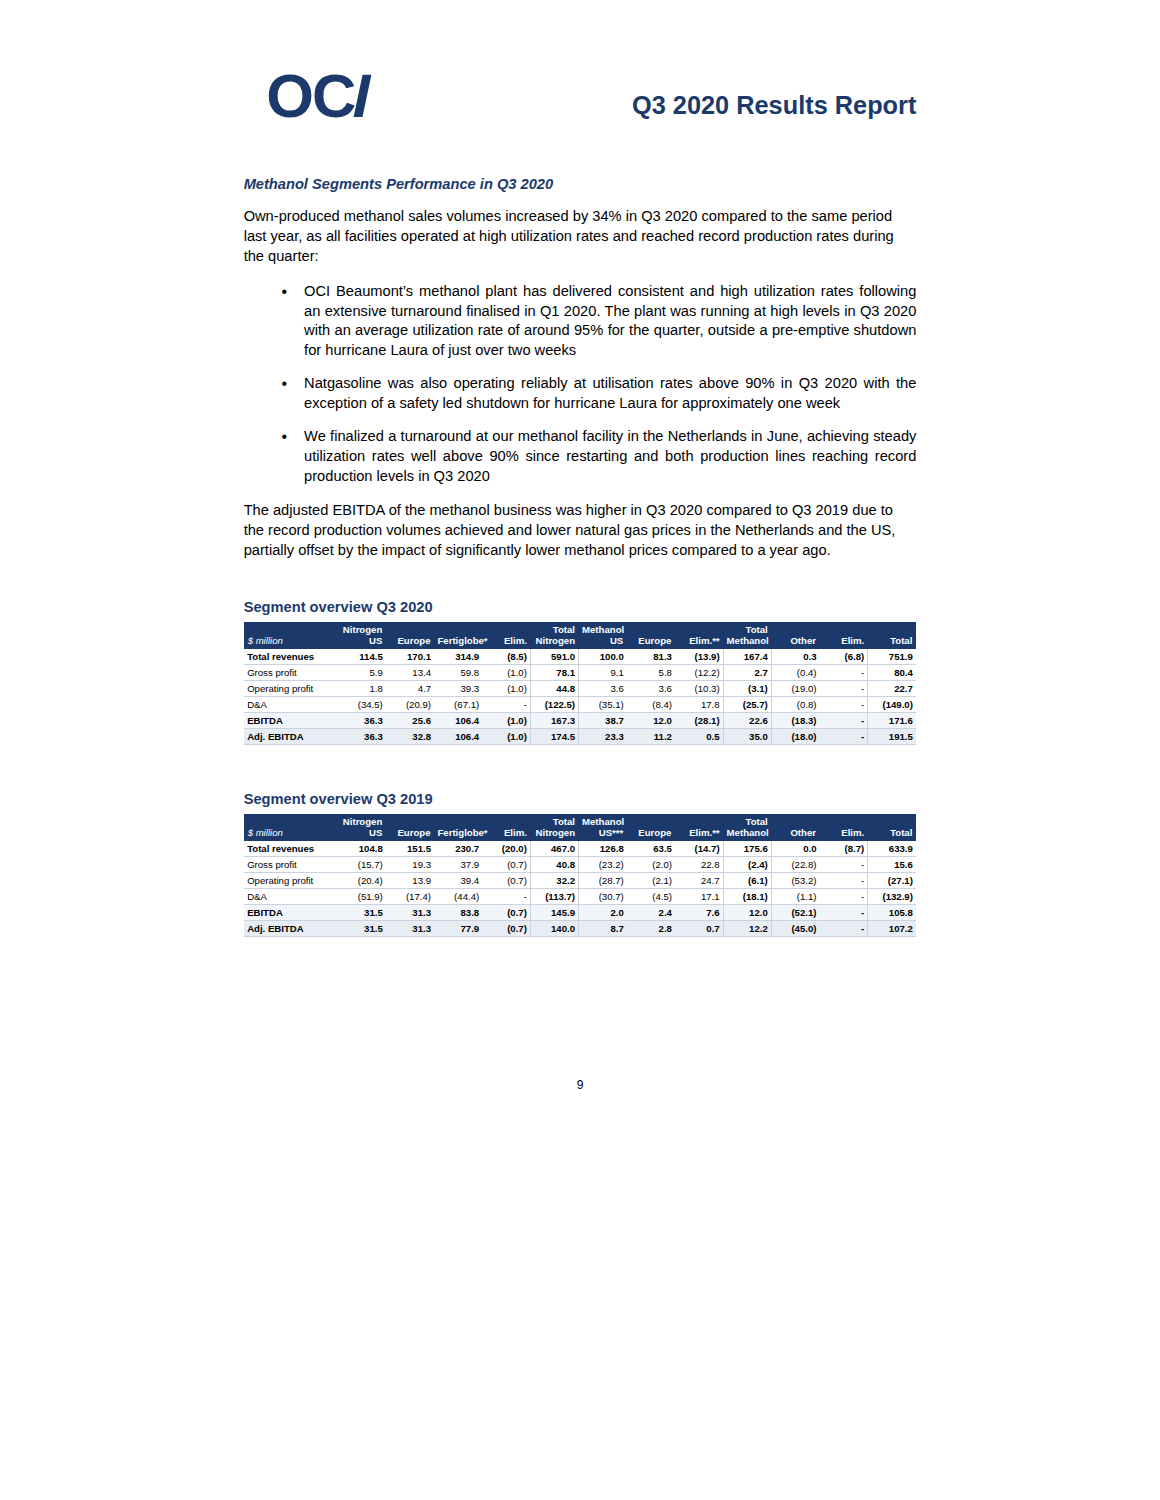OCI
Q3 2020 Results Report
Methanol Segments Performance in Q3 2020
Own-produced methanol sales volumes increased by 34% in Q3 2020 compared to the same period last year, as all facilities operated at high utilization rates and reached record production rates during the quarter:
OCI Beaumont’s methanol plant has delivered consistent and high utilization rates following an extensive turnaround finalised in Q1 2020. The plant was running at high levels in Q3 2020 with an average utilization rate of around 95% for the quarter, outside a pre-emptive shutdown for hurricane Laura of just over two weeks
Natgasoline was also operating reliably at utilisation rates above 90% in Q3 2020 with the exception of a safety led shutdown for hurricane Laura for approximately one week
We finalized a turnaround at our methanol facility in the Netherlands in June, achieving steady utilization rates well above 90% since restarting and both production lines reaching record production levels in Q3 2020
The adjusted EBITDA of the methanol business was higher in Q3 2020 compared to Q3 2019 due to the record production volumes achieved and lower natural gas prices in the Netherlands and the US, partially offset by the impact of significantly lower methanol prices compared to a year ago.
Segment overview Q3 2020
| $ million | Nitrogen US | Europe | Fertiglobe* | Elim. | Total Nitrogen | Methanol US | Europe | Elim.** | Total Methanol | Other | Elim. | Total |
| --- | --- | --- | --- | --- | --- | --- | --- | --- | --- | --- | --- | --- |
| Total revenues | 114.5 | 170.1 | 314.9 | (8.5) | 591.0 | 100.0 | 81.3 | (13.9) | 167.4 | 0.3 | (6.8) | 751.9 |
| Gross profit | 5.9 | 13.4 | 59.8 | (1.0) | 78.1 | 9.1 | 5.8 | (12.2) | 2.7 | (0.4) | - | 80.4 |
| Operating profit | 1.8 | 4.7 | 39.3 | (1.0) | 44.8 | 3.6 | 3.6 | (10.3) | (3.1) | (19.0) | - | 22.7 |
| D&A | (34.5) | (20.9) | (67.1) | - | (122.5) | (35.1) | (8.4) | 17.8 | (25.7) | (0.8) | - | (149.0) |
| EBITDA | 36.3 | 25.6 | 106.4 | (1.0) | 167.3 | 38.7 | 12.0 | (28.1) | 22.6 | (18.3) | - | 171.6 |
| Adj. EBITDA | 36.3 | 32.8 | 106.4 | (1.0) | 174.5 | 23.3 | 11.2 | 0.5 | 35.0 | (18.0) | - | 191.5 |
Segment overview Q3 2019
| $ million | Nitrogen US | Europe | Fertiglobe* | Elim. | Total Nitrogen | Methanol US*** | Europe | Elim.** | Total Methanol | Other | Elim. | Total |
| --- | --- | --- | --- | --- | --- | --- | --- | --- | --- | --- | --- | --- |
| Total revenues | 104.8 | 151.5 | 230.7 | (20.0) | 467.0 | 126.8 | 63.5 | (14.7) | 175.6 | 0.0 | (8.7) | 633.9 |
| Gross profit | (15.7) | 19.3 | 37.9 | (0.7) | 40.8 | (23.2) | (2.0) | 22.8 | (2.4) | (22.8) | - | 15.6 |
| Operating profit | (20.4) | 13.9 | 39.4 | (0.7) | 32.2 | (28.7) | (2.1) | 24.7 | (6.1) | (53.2) | - | (27.1) |
| D&A | (51.9) | (17.4) | (44.4) | - | (113.7) | (30.7) | (4.5) | 17.1 | (18.1) | (1.1) | - | (132.9) |
| EBITDA | 31.5 | 31.3 | 83.8 | (0.7) | 145.9 | 2.0 | 2.4 | 7.6 | 12.0 | (52.1) | - | 105.8 |
| Adj. EBITDA | 31.5 | 31.3 | 77.9 | (0.7) | 140.0 | 8.7 | 2.8 | 0.7 | 12.2 | (45.0) | - | 107.2 |
9